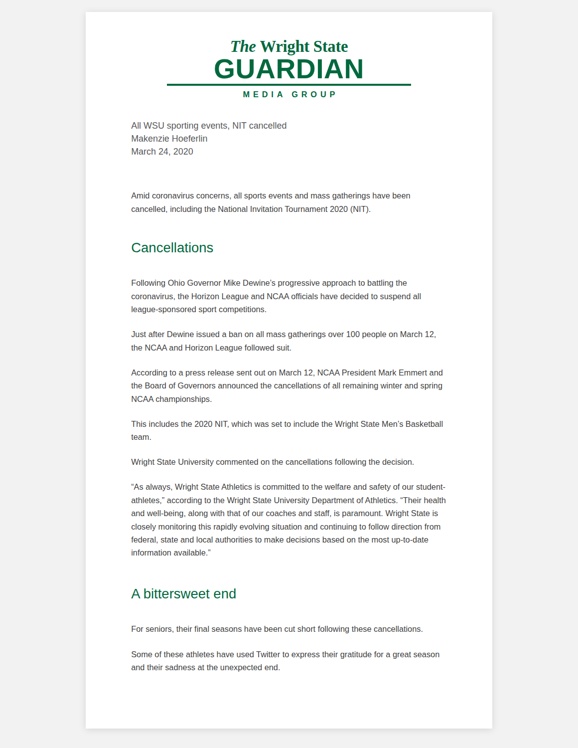The Wright State
GUARDIAN
MEDIA GROUP
All WSU sporting events, NIT cancelled
Makenzie Hoeferlin
March 24, 2020
Amid coronavirus concerns, all sports events and mass gatherings have been cancelled, including the National Invitation Tournament 2020 (NIT).
Cancellations
Following Ohio Governor Mike Dewine’s progressive approach to battling the coronavirus, the Horizon League and NCAA officials have decided to suspend all league-sponsored sport competitions.
Just after Dewine issued a ban on all mass gatherings over 100 people on March 12, the NCAA and Horizon League followed suit.
According to a press release sent out on March 12, NCAA President Mark Emmert and the Board of Governors announced the cancellations of all remaining winter and spring NCAA championships.
This includes the 2020 NIT, which was set to include the Wright State Men’s Basketball team.
Wright State University commented on the cancellations following the decision.
“As always, Wright State Athletics is committed to the welfare and safety of our student-athletes,” according to the Wright State University Department of Athletics. “Their health and well-being, along with that of our coaches and staff, is paramount. Wright State is closely monitoring this rapidly evolving situation and continuing to follow direction from federal, state and local authorities to make decisions based on the most up-to-date information available.”
A bittersweet end
For seniors, their final seasons have been cut short following these cancellations.
Some of these athletes have used Twitter to express their gratitude for a great season and their sadness at the unexpected end.